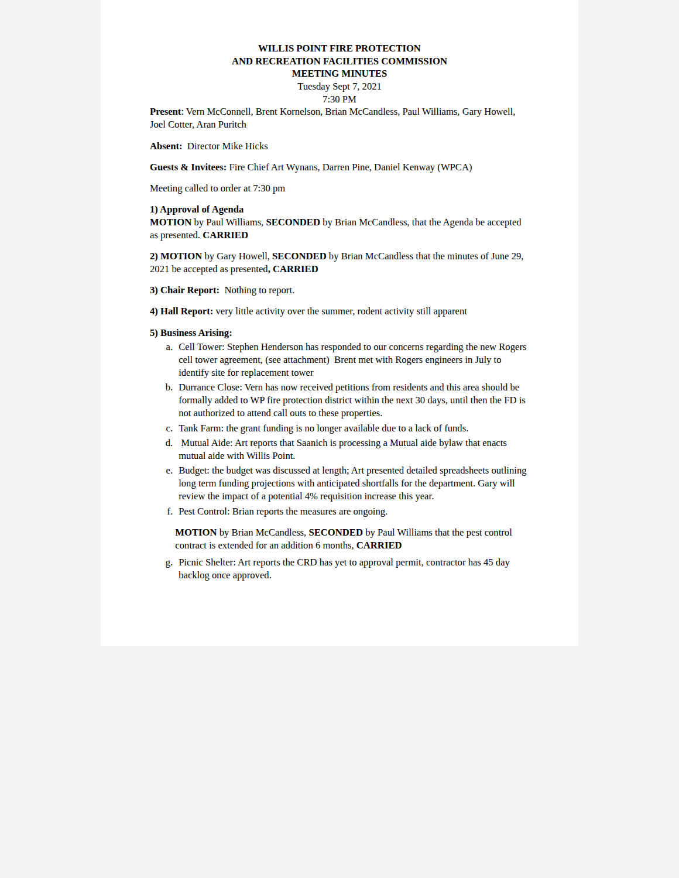WILLIS POINT FIRE PROTECTION AND RECREATION FACILITIES COMMISSION MEETING MINUTES Tuesday Sept 7, 2021 7:30 PM
Present: Vern McConnell, Brent Kornelson, Brian McCandless, Paul Williams, Gary Howell, Joel Cotter, Aran Puritch
Absent: Director Mike Hicks
Guests & Invitees: Fire Chief Art Wynans, Darren Pine, Daniel Kenway (WPCA)
Meeting called to order at 7:30 pm
1) Approval of Agenda
MOTION by Paul Williams, SECONDED by Brian McCandless, that the Agenda be accepted as presented. CARRIED
2) MOTION by Gary Howell, SECONDED by Brian McCandless that the minutes of June 29, 2021 be accepted as presented, CARRIED
3) Chair Report: Nothing to report.
4) Hall Report: very little activity over the summer, rodent activity still apparent
5) Business Arising:
Cell Tower: Stephen Henderson has responded to our concerns regarding the new Rogers cell tower agreement, (see attachment) Brent met with Rogers engineers in July to identify site for replacement tower
Durrance Close: Vern has now received petitions from residents and this area should be formally added to WP fire protection district within the next 30 days, until then the FD is not authorized to attend call outs to these properties.
Tank Farm: the grant funding is no longer available due to a lack of funds.
Mutual Aide: Art reports that Saanich is processing a Mutual aide bylaw that enacts mutual aide with Willis Point.
Budget: the budget was discussed at length; Art presented detailed spreadsheets outlining long term funding projections with anticipated shortfalls for the department. Gary will review the impact of a potential 4% requisition increase this year.
Pest Control: Brian reports the measures are ongoing.
MOTION by Brian McCandless, SECONDED by Paul Williams that the pest control contract is extended for an addition 6 months, CARRIED
Picnic Shelter: Art reports the CRD has yet to approval permit, contractor has 45 day backlog once approved.